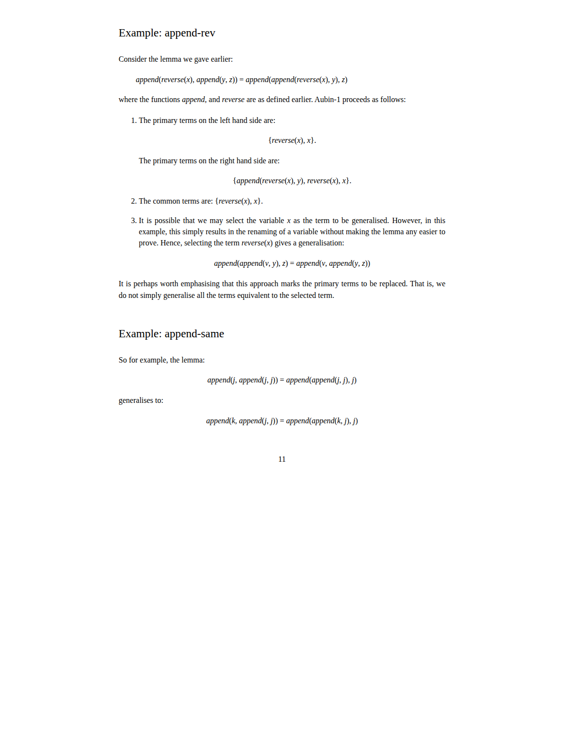Example: append-rev
Consider the lemma we gave earlier:
append(reverse(x), append(y, z)) = append(append(reverse(x), y), z)
where the functions append, and reverse are as defined earlier. Aubin-1 proceeds as follows:
The primary terms on the left hand side are:
{reverse(x), x}.
The primary terms on the right hand side are:
{append(reverse(x), y), reverse(x), x}.
The common terms are: {reverse(x), x}.
It is possible that we may select the variable x as the term to be generalised. However, in this example, this simply results in the renaming of a variable without making the lemma any easier to prove. Hence, selecting the term reverse(x) gives a generalisation:
append(append(v, y), z) = append(v, append(y, z))
It is perhaps worth emphasising that this approach marks the primary terms to be replaced. That is, we do not simply generalise all the terms equivalent to the selected term.
Example: append-same
So for example, the lemma:
append(j, append(j, j)) = append(append(j, j), j)
generalises to:
append(k, append(j, j)) = append(append(k, j), j)
11